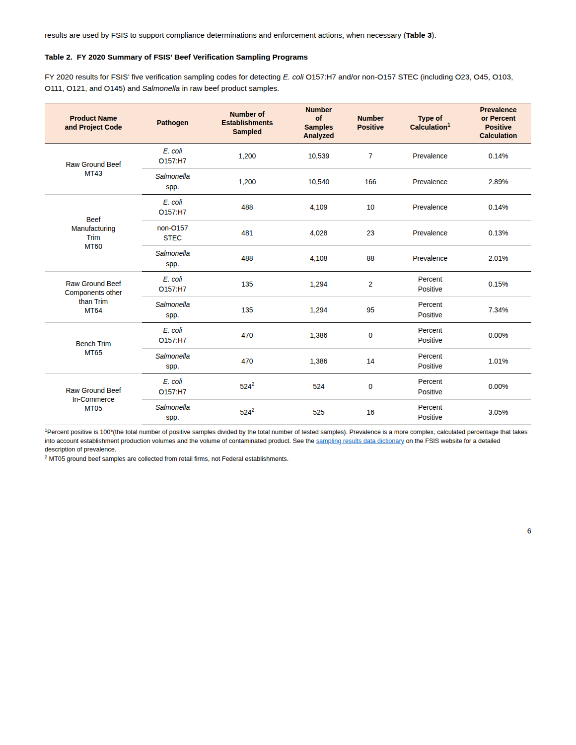results are used by FSIS to support compliance determinations and enforcement actions, when necessary (Table 3).
Table 2. FY 2020 Summary of FSIS’ Beef Verification Sampling Programs
FY 2020 results for FSIS’ five verification sampling codes for detecting E. coli O157:H7 and/or non-O157 STEC (including O23, O45, O103, O111, O121, and O145) and Salmonella in raw beef product samples.
| Product Name and Project Code | Pathogen | Number of Establishments Sampled | Number of Samples Analyzed | Number Positive | Type of Calculation 1 | Prevalence or Percent Positive Calculation |
| --- | --- | --- | --- | --- | --- | --- |
| Raw Ground Beef MT43 | E. coli O157:H7 | 1,200 | 10,539 | 7 | Prevalence | 0.14% |
| Salmonella spp. | 1,200 | 10,540 | 166 | Prevalence | 2.89% |
| Beef Manufacturing Trim MT60 | E. coli O157:H7 | 488 | 4,109 | 10 | Prevalence | 0.14% |
| non-O157 STEC | 481 | 4,028 | 23 | Prevalence | 0.13% |
| Salmonella spp. | 488 | 4,108 | 88 | Prevalence | 2.01% |
| Raw Ground Beef Components other than Trim MT64 | E. coli O157:H7 | 135 | 1,294 | 2 | Percent Positive | 0.15% |
| Salmonella spp. | 135 | 1,294 | 95 | Percent Positive | 7.34% |
| Bench Trim MT65 | E. coli O157:H7 | 470 | 1,386 | 0 | Percent Positive | 0.00% |
| Salmonella spp. | 470 | 1,386 | 14 | Percent Positive | 1.01% |
| Raw Ground Beef In-Commerce MT05 | E. coli O157:H7 | 524 2 | 524 | 0 | Percent Positive | 0.00% |
| Salmonella spp. | 524 2 | 525 | 16 | Percent Positive | 3.05% |
1Percent positive is 100*(the total number of positive samples divided by the total number of tested samples). Prevalence is a more complex, calculated percentage that takes into account establishment production volumes and the volume of contaminated product. See the sampling results data dictionary on the FSIS website for a detailed description of prevalence.
2 MT05 ground beef samples are collected from retail firms, not Federal establishments.
6